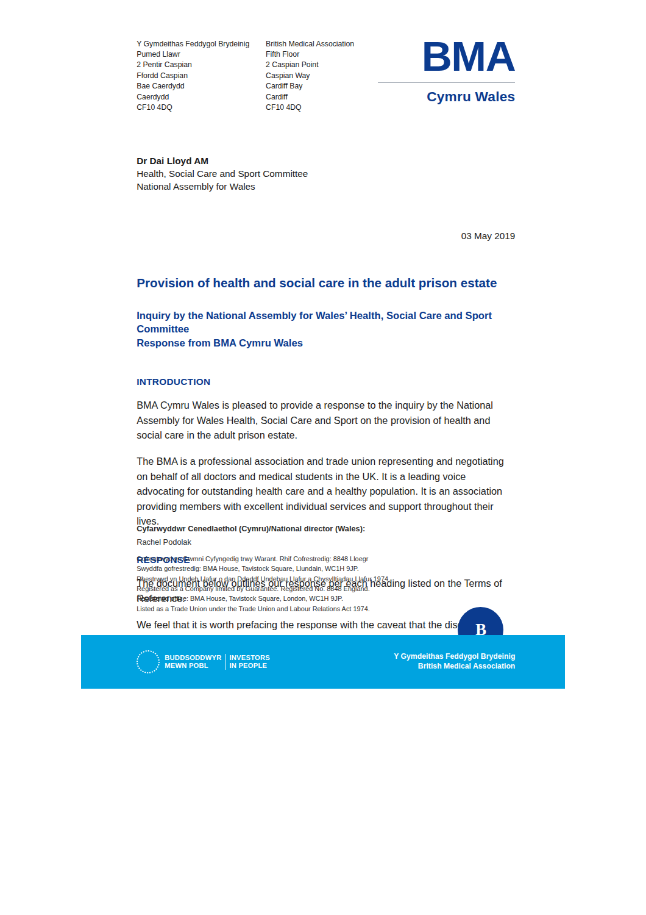Y Gymdeithas Feddygol Brydeinig
Pumed Llawr
2 Pentir Caspian
Ffordd Caspian
Bae Caerdydd
Caerdydd
CF10 4DQ
British Medical Association
Fifth Floor
2 Caspian Point
Caspian Way
Cardiff Bay
Cardiff
CF10 4DQ
BMA
Cymru Wales
Dr Dai Lloyd AM
Health, Social Care and Sport Committee
National Assembly for Wales
03 May 2019
Provision of health and social care in the adult prison estate
Inquiry by the National Assembly for Wales’ Health, Social Care and Sport Committee
Response from BMA Cymru Wales
INTRODUCTION
BMA Cymru Wales is pleased to provide a response to the inquiry by the National Assembly for Wales Health, Social Care and Sport on the provision of health and social care in the adult prison estate.
The BMA is a professional association and trade union representing and negotiating on behalf of all doctors and medical students in the UK. It is a leading voice advocating for outstanding health care and a healthy population. It is an association providing members with excellent individual services and support throughout their lives.
RESPONSE
The document below outlines our response per each heading listed on the Terms of Reference.
We feel that it is worth prefacing the response with the caveat that the discussion below refers only to male prisoners, as there are no female prison establishments in Wales. However, the issues described will also affect incarcerated Welsh women, but as
Cyfarwyddwr Cenedlaethol (Cymru)/National director (Wales):
Rachel Podolak
Cofrestrwyd yn Gwmni Cyfyngedig trwy Warant. Rhif Cofrestredig: 8848 Lloegr
Swyddfa gofrestredig: BMA House, Tavistock Square, Llundain, WC1H 9JP.
Rhestrwyd yn Undeb Llafur o dan Ddeddf Undebau Llafur a Chysylltiadau Llafur 1974.
Registered as a Company limited by Guarantee. Registered No. 8848 England.
Registered office: BMA House, Tavistock Square, London, WC1H 9JP.
Listed as a Trade Union under the Trade Union and Labour Relations Act 1974.
B
BUDDSODDWYR MEWN POBL INVESTORS IN PEOPLE
Y Gymdeithas Feddygol Brydeinig
British Medical Association